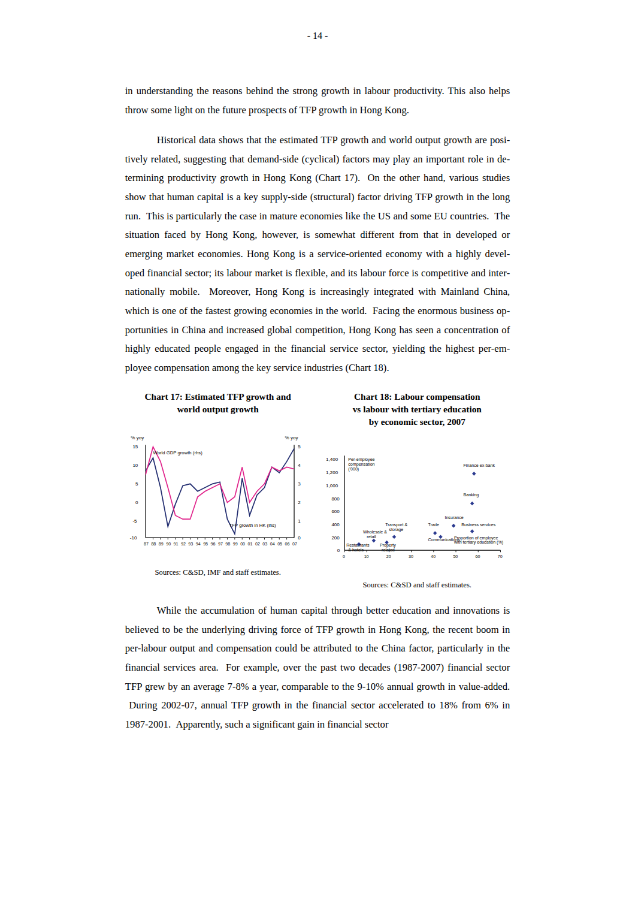- 14 -
in understanding the reasons behind the strong growth in labour productivity. This also helps throw some light on the future prospects of TFP growth in Hong Kong.
Historical data shows that the estimated TFP growth and world output growth are positively related, suggesting that demand-side (cyclical) factors may play an important role in determining productivity growth in Hong Kong (Chart 17). On the other hand, various studies show that human capital is a key supply-side (structural) factor driving TFP growth in the long run. This is particularly the case in mature economies like the US and some EU countries. The situation faced by Hong Kong, however, is somewhat different from that in developed or emerging market economies. Hong Kong is a service-oriented economy with a highly developed financial sector; its labour market is flexible, and its labour force is competitive and internationally mobile. Moreover, Hong Kong is increasingly integrated with Mainland China, which is one of the fastest growing economies in the world. Facing the enormous business opportunities in China and increased global competition, Hong Kong has seen a concentration of highly educated people engaged in the financial service sector, yielding the highest per-employee compensation among the key service industries (Chart 18).
Chart 17: Estimated TFP growth andworld output growth
% yoy % yoy 15 10 5 0 -5 -10 5 4 3 2 1 0 87 88 89 90 91 92 93 94 95 96 97 98 99 00 01 02 03 04 05 06 07 World GDP growth (rhs) TFP growth in HK (lhs)
Sources: C&SD, IMF and staff estimates.
Chart 18: Labour compensationvs labour with tertiary education by economic sector, 2007
1,400 1,200 1,000 800 600 400 200 0 0 10 20 30 40 50 60 70 Per-employee compensation ('000) Proportion of employee with tertiary education (%) Finance ex-bank Banking Insurance Business services Trade Communications Transport & storage Wholesale & retail Property related Restaurants & hotels
Sources: C&SD and staff estimates.
While the accumulation of human capital through better education and innovations is believed to be the underlying driving force of TFP growth in Hong Kong, the recent boom in per-labour output and compensation could be attributed to the China factor, particularly in the financial services area. For example, over the past two decades (1987-2007) financial sector TFP grew by an average 7-8% a year, comparable to the 9-10% annual growth in value-added. During 2002-07, annual TFP growth in the financial sector accelerated to 18% from 6% in 1987-2001. Apparently, such a significant gain in financial sector